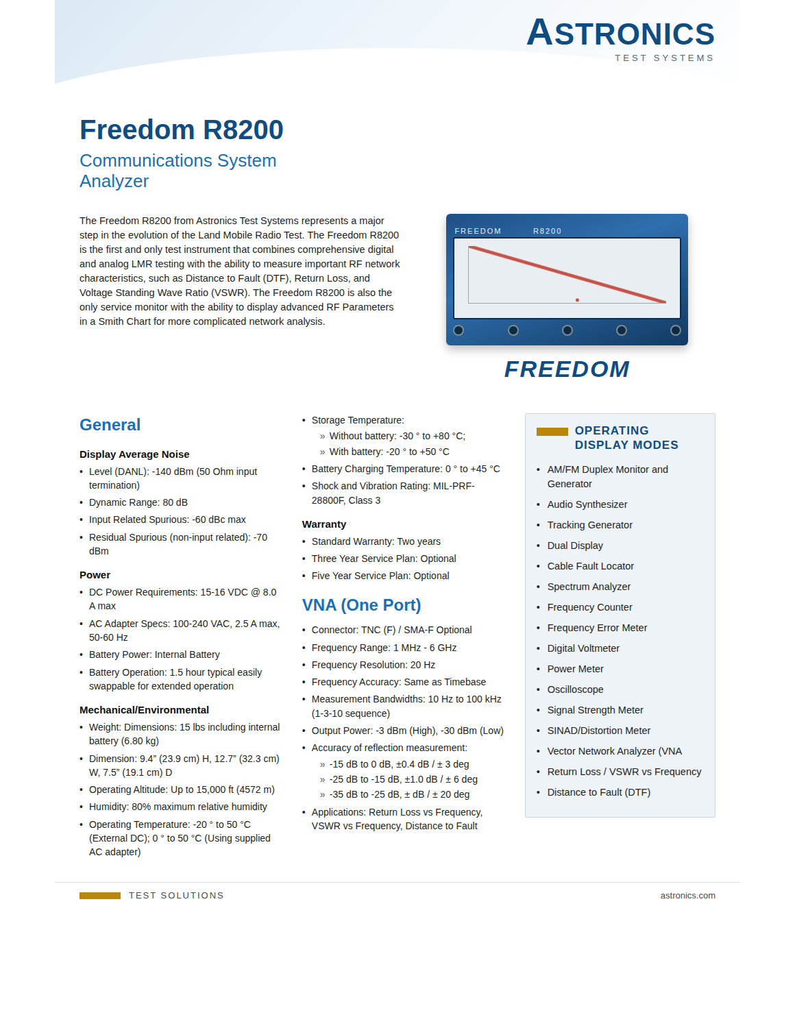ASTRONICS
TEST SYSTEMS
Freedom R8200
Communications System
Analyzer
The Freedom R8200 from Astronics Test Systems represents a major step in the evolution of the Land Mobile Radio Test. The Freedom R8200 is the first and only test instrument that combines comprehensive digital and analog LMR testing with the ability to measure important RF network characteristics, such as Distance to Fault (DTF), Return Loss, and Voltage Standing Wave Ratio (VSWR). The Freedom R8200 is also the only service monitor with the ability to display advanced RF Parameters in a Smith Chart for more complicated network analysis.
FREEDOM R8200
FREEDOM
General
Display Average Noise
Level (DANL): -140 dBm (50 Ohm input termination)
Dynamic Range: 80 dB
Input Related Spurious: -60 dBc max
Residual Spurious (non-input related): -70 dBm
Power
DC Power Requirements: 15-16 VDC @ 8.0 A max
AC Adapter Specs: 100-240 VAC, 2.5 A max, 50-60 Hz
Battery Power: Internal Battery
Battery Operation: 1.5 hour typical easily swappable for extended operation
Mechanical/Environmental
Weight: Dimensions: 15 lbs including internal battery (6.80 kg)
Dimension: 9.4” (23.9 cm) H, 12.7” (32.3 cm) W, 7.5” (19.1 cm) D
Operating Altitude: Up to 15,000 ft (4572 m)
Humidity: 80% maximum relative humidity
Operating Temperature: -20 ° to 50 °C (External DC); 0 ° to 50 °C (Using supplied AC adapter)
Storage Temperature:
Without battery: -30 ° to +80 °C;
With battery: -20 ° to +50 °C
Battery Charging Temperature: 0 ° to +45 °C
Shock and Vibration Rating: MIL-PRF-28800F, Class 3
Warranty
Standard Warranty: Two years
Three Year Service Plan: Optional
Five Year Service Plan: Optional
VNA (One Port)
Connector: TNC (F) / SMA-F Optional
Frequency Range: 1 MHz - 6 GHz
Frequency Resolution: 20 Hz
Frequency Accuracy: Same as Timebase
Measurement Bandwidths: 10 Hz to 100 kHz (1-3-10 sequence)
Output Power: -3 dBm (High), -30 dBm (Low)
Accuracy of reflection measurement:
-15 dB to 0 dB, ±0.4 dB / ± 3 deg
-25 dB to -15 dB, ±1.0 dB / ± 6 deg
-35 dB to -25 dB, ± dB / ± 20 deg
Applications: Return Loss vs Frequency, VSWR vs Frequency, Distance to Fault
Operating
Display Modes
AM/FM Duplex Monitor and Generator
Audio Synthesizer
Tracking Generator
Dual Display
Cable Fault Locator
Spectrum Analyzer
Frequency Counter
Frequency Error Meter
Digital Voltmeter
Power Meter
Oscilloscope
Signal Strength Meter
SINAD/Distortion Meter
Vector Network Analyzer (VNA
Return Loss / VSWR vs Frequency
Distance to Fault (DTF)
TEST SOLUTIONS
astronics.com